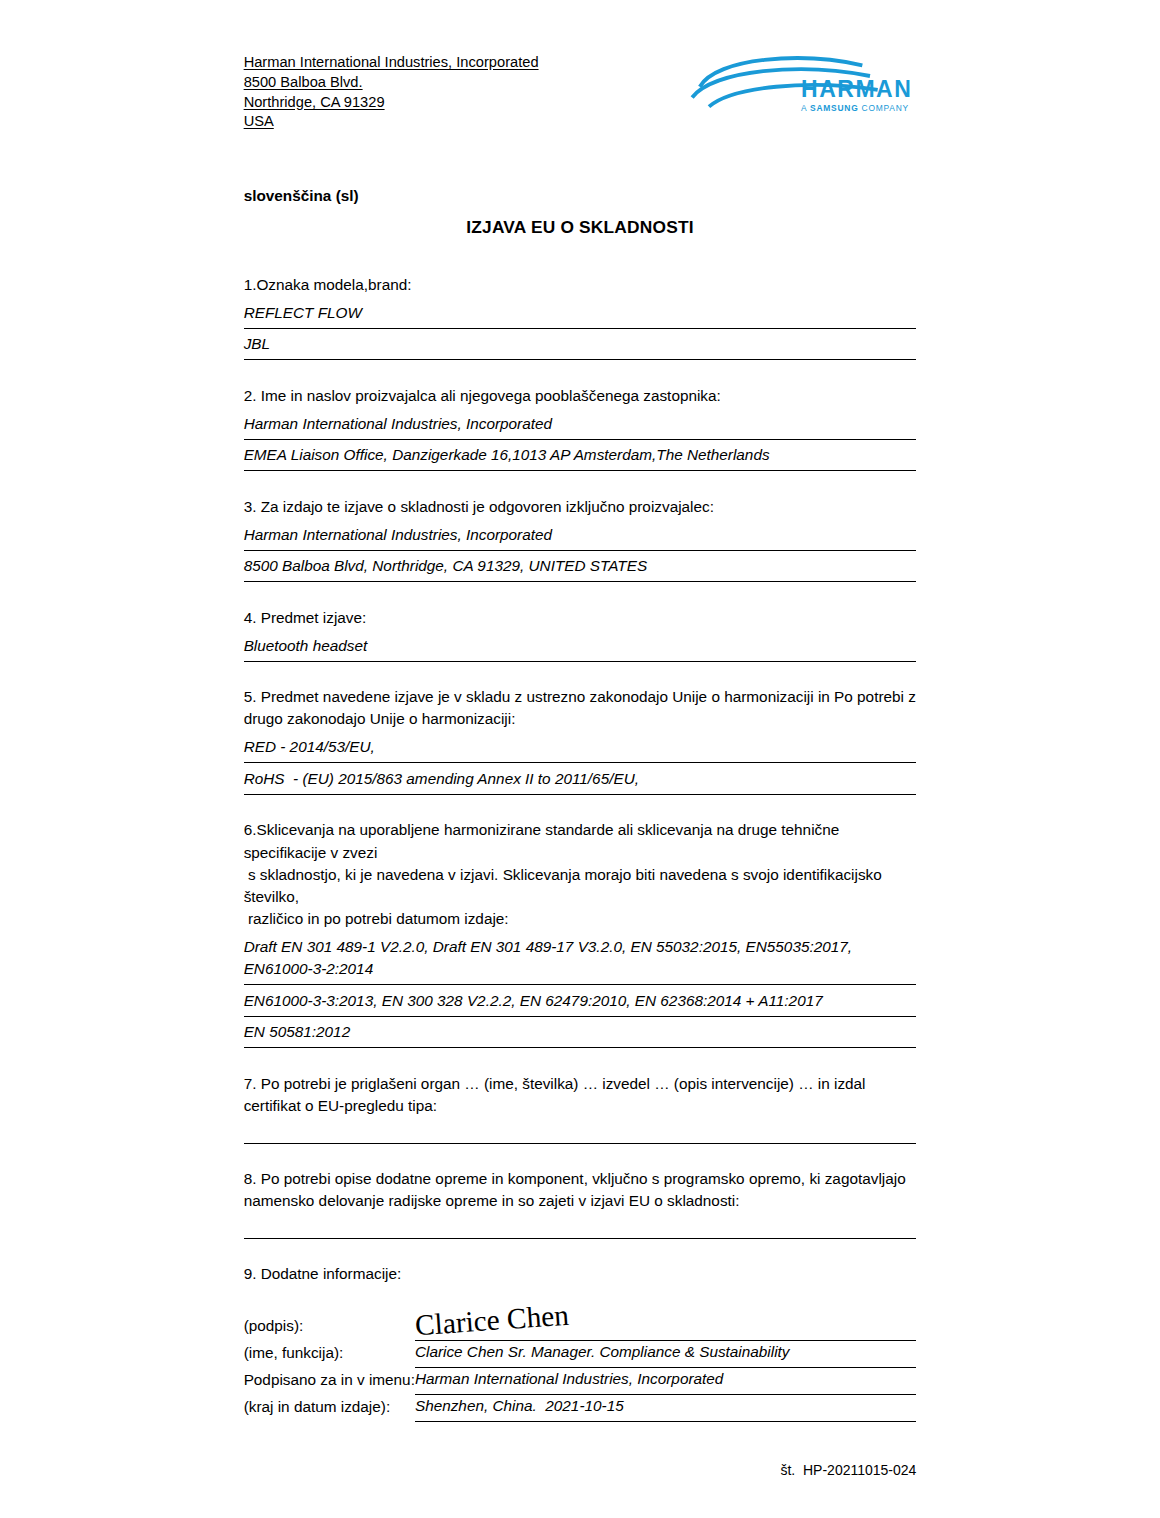Harman International Industries, Incorporated 8500 Balboa Blvd. Northridge, CA 91329 USA
HARMAN A SAMSUNG COMPANY
slovenščina (sl)
IZJAVA EU O SKLADNOSTI
1.Oznaka modela,brand:
REFLECT FLOW
JBL
2. Ime in naslov proizvajalca ali njegovega pooblaščenega zastopnika:
Harman International Industries, Incorporated
EMEA Liaison Office, Danzigerkade 16,1013 AP Amsterdam,The Netherlands
3. Za izdajo te izjave o skladnosti je odgovoren izključno proizvajalec:
Harman International Industries, Incorporated
8500 Balboa Blvd, Northridge, CA 91329, UNITED STATES
4. Predmet izjave:
Bluetooth headset
5. Predmet navedene izjave je v skladu z ustrezno zakonodajo Unije o harmonizaciji in Po potrebi z drugo zakonodajo Unije o harmonizaciji:
RED - 2014/53/EU,
RoHS - (EU) 2015/863 amending Annex II to 2011/65/EU,
6.Sklicevanja na uporabljene harmonizirane standarde ali sklicevanja na druge tehnične specifikacije v zvezi
s skladnostjo, ki je navedena v izjavi. Sklicevanja morajo biti navedena s svojo identifikacijsko številko,
različico in po potrebi datumom izdaje:
Draft EN 301 489-1 V2.2.0, Draft EN 301 489-17 V3.2.0, EN 55032:2015, EN55035:2017, EN61000-3-2:2014
EN61000-3-3:2013, EN 300 328 V2.2.2, EN 62479:2010, EN 62368:2014 + A11:2017
EN 50581:2012
7. Po potrebi je priglašeni organ … (ime, številka) … izvedel … (opis intervencije) … in izdal certifikat o EU-pregledu tipa:
8. Po potrebi opise dodatne opreme in komponent, vključno s programsko opremo, ki zagotavljajo namensko delovanje radijske opreme in so zajeti v izjavi EU o skladnosti:
9. Dodatne informacije:
| (podpis): | Clarice Chen |
| (ime, funkcija): | Clarice Chen Sr. Manager. Compliance & Sustainability |
| Podpisano za in v imenu: | Harman International Industries, Incorporated |
| (kraj in datum izdaje): | Shenzhen, China. 2021-10-15 |
št. HP-20211015-024